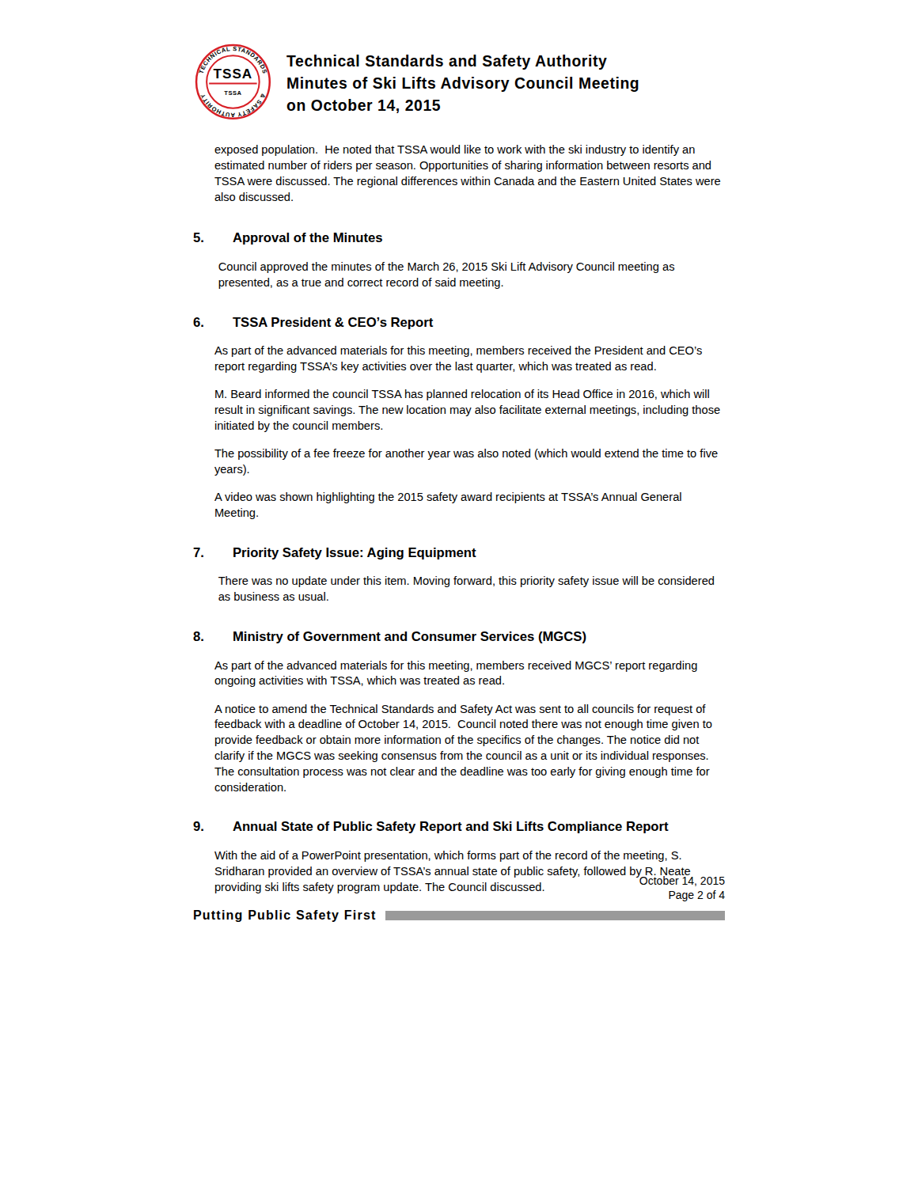TECHNICAL STANDARDS & SAFETY AUTHORITY TSSA TSSA
Technical Standards and Safety Authority
Minutes of Ski Lifts Advisory Council Meeting
on October 14, 2015
exposed population. He noted that TSSA would like to work with the ski industry to identify an estimated number of riders per season. Opportunities of sharing information between resorts and TSSA were discussed. The regional differences within Canada and the Eastern United States were also discussed.
5. Approval of the Minutes
Council approved the minutes of the March 26, 2015 Ski Lift Advisory Council meeting as presented, as a true and correct record of said meeting.
6. TSSA President & CEO’s Report
As part of the advanced materials for this meeting, members received the President and CEO’s report regarding TSSA’s key activities over the last quarter, which was treated as read.
M. Beard informed the council TSSA has planned relocation of its Head Office in 2016, which will result in significant savings. The new location may also facilitate external meetings, including those initiated by the council members.
The possibility of a fee freeze for another year was also noted (which would extend the time to five years).
A video was shown highlighting the 2015 safety award recipients at TSSA’s Annual General Meeting.
7. Priority Safety Issue: Aging Equipment
There was no update under this item. Moving forward, this priority safety issue will be considered as business as usual.
8. Ministry of Government and Consumer Services (MGCS)
As part of the advanced materials for this meeting, members received MGCS’ report regarding ongoing activities with TSSA, which was treated as read.
A notice to amend the Technical Standards and Safety Act was sent to all councils for request of feedback with a deadline of October 14, 2015. Council noted there was not enough time given to provide feedback or obtain more information of the specifics of the changes. The notice did not clarify if the MGCS was seeking consensus from the council as a unit or its individual responses. The consultation process was not clear and the deadline was too early for giving enough time for consideration.
9. Annual State of Public Safety Report and Ski Lifts Compliance Report
With the aid of a PowerPoint presentation, which forms part of the record of the meeting, S. Sridharan provided an overview of TSSA’s annual state of public safety, followed by R. Neate providing ski lifts safety program update. The Council discussed.
October 14, 2015
Page 2 of 4
Putting Public Safety First